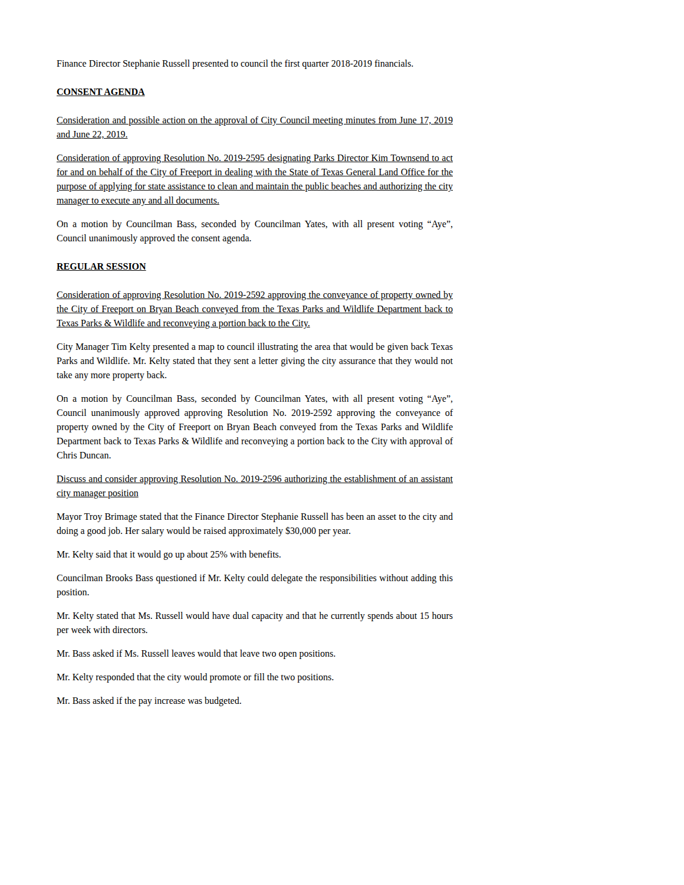Finance Director Stephanie Russell presented to council the first quarter 2018-2019 financials.
CONSENT AGENDA
Consideration and possible action on the approval of City Council meeting minutes from June 17, 2019 and June 22, 2019.
Consideration of approving Resolution No. 2019-2595 designating Parks Director Kim Townsend to act for and on behalf of the City of Freeport in dealing with the State of Texas General Land Office for the purpose of applying for state assistance to clean and maintain the public beaches and authorizing the city manager to execute any and all documents.
On a motion by Councilman Bass, seconded by Councilman Yates, with all present voting “Aye”, Council unanimously approved the consent agenda.
REGULAR SESSION
Consideration of approving Resolution No. 2019-2592 approving the conveyance of property owned by the City of Freeport on Bryan Beach conveyed from the Texas Parks and Wildlife Department back to Texas Parks & Wildlife and reconveying a portion back to the City.
City Manager Tim Kelty presented a map to council illustrating the area that would be given back Texas Parks and Wildlife. Mr. Kelty stated that they sent a letter giving the city assurance that they would not take any more property back.
On a motion by Councilman Bass, seconded by Councilman Yates, with all present voting “Aye”, Council unanimously approved approving Resolution No. 2019-2592 approving the conveyance of property owned by the City of Freeport on Bryan Beach conveyed from the Texas Parks and Wildlife Department back to Texas Parks & Wildlife and reconveying a portion back to the City with approval of Chris Duncan.
Discuss and consider approving Resolution No. 2019-2596 authorizing the establishment of an assistant city manager position
Mayor Troy Brimage stated that the Finance Director Stephanie Russell has been an asset to the city and doing a good job. Her salary would be raised approximately $30,000 per year.
Mr. Kelty said that it would go up about 25% with benefits.
Councilman Brooks Bass questioned if Mr. Kelty could delegate the responsibilities without adding this position.
Mr. Kelty stated that Ms. Russell would have dual capacity and that he currently spends about 15 hours per week with directors.
Mr. Bass asked if Ms. Russell leaves would that leave two open positions.
Mr. Kelty responded that the city would promote or fill the two positions.
Mr. Bass asked if the pay increase was budgeted.